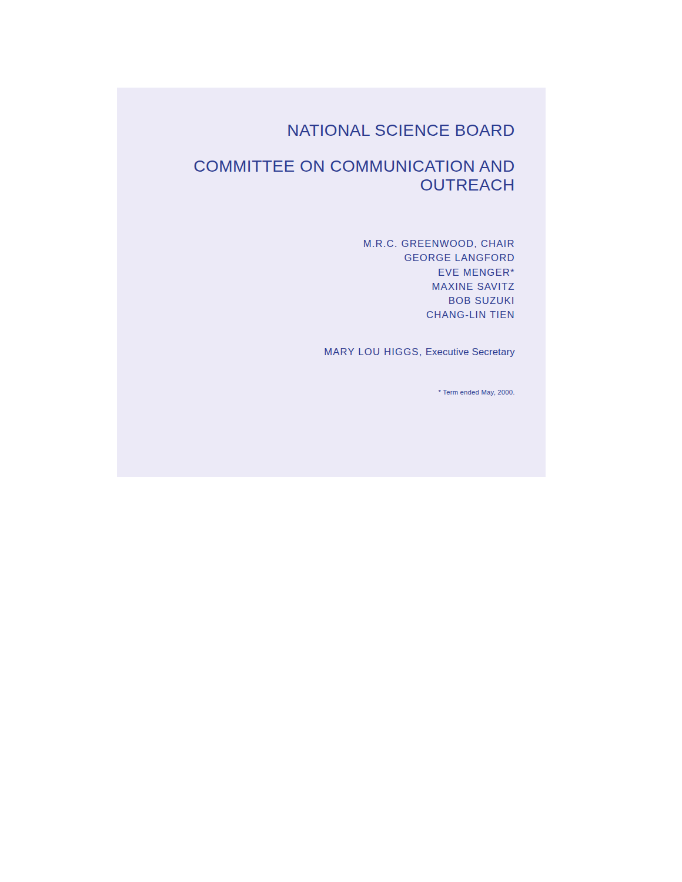NATIONAL SCIENCE BOARD
COMMITTEE ON COMMUNICATION AND OUTREACH
M.R.C. GREENWOOD, CHAIR
GEORGE LANGFORD
EVE MENGER*
MAXINE SAVITZ
BOB SUZUKI
CHANG-LIN TIEN
MARY LOU HIGGS, Executive Secretary
* Term ended May, 2000.